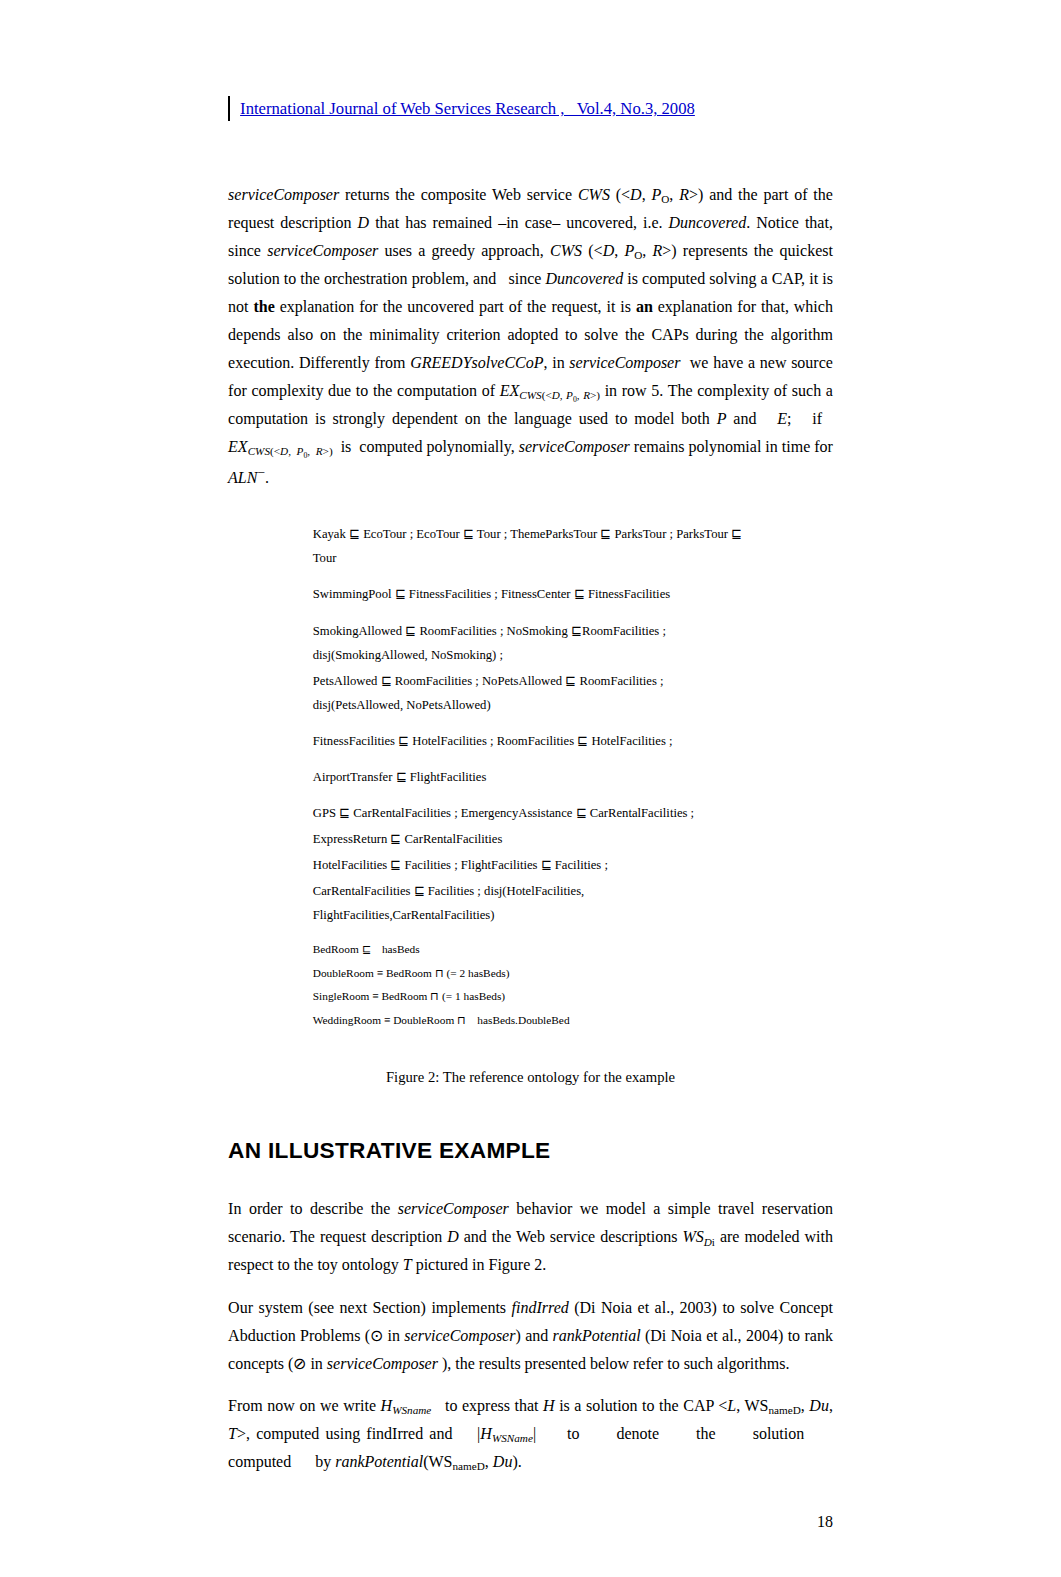International Journal of Web Services Research , Vol.4, No.3, 2008
serviceComposer returns the composite Web service CWS (<D, PO, R>) and the part of the request description D that has remained –in case– uncovered, i.e. Duncovered. Notice that, since serviceComposer uses a greedy approach, CWS (<D, PO, R>) represents the quickest solution to the orchestration problem, and since Duncovered is computed solving a CAP, it is not the explanation for the uncovered part of the request, it is an explanation for that, which depends also on the minimality criterion adopted to solve the CAPs during the algorithm execution. Differently from GREEDYsolveCCoP, in serviceComposer we have a new source for complexity due to the computation of EXCWS(<D, P0, R>) in row 5. The complexity of such a computation is strongly dependent on the language used to model both P and E; if EXCWS(<D, P0, R>) is computed polynomially, serviceComposer remains polynomial in time for ALN−.
Kayak ⊑ EcoTour ; EcoTour ⊑ Tour ; ThemeParksTour ⊑ ParksTour ; ParksTour ⊑ Tour
SwimmingPool ⊑ FitnessFacilities ; FitnessCenter ⊑ FitnessFacilities
SmokingAllowed ⊑ RoomFacilities ; NoSmoking ⊑RoomFacilities ; disj(SmokingAllowed, NoSmoking) ;
PetsAllowed ⊑ RoomFacilities ; NoPetsAllowed ⊑ RoomFacilities ; disj(PetsAllowed, NoPetsAllowed)
FitnessFacilities ⊑ HotelFacilities ; RoomFacilities ⊑ HotelFacilities ;
AirportTransfer ⊑ FlightFacilities
GPS ⊑ CarRentalFacilities ; EmergencyAssistance ⊑ CarRentalFacilities ;
ExpressReturn ⊑ CarRentalFacilities
HotelFacilities ⊑ Facilities ; FlightFacilities ⊑ Facilities ;
CarRentalFacilities ⊑ Facilities ; disj(HotelFacilities, FlightFacilities,CarRentalFacilities)
BedRoom ⊑ hasBeds
DoubleRoom ≡ BedRoom ⊓ (= 2 hasBeds)
SingleRoom ≡ BedRoom ⊓ (= 1 hasBeds)
WeddingRoom ≡ DoubleRoom ⊓ hasBeds.DoubleBed
Figure 2: The reference ontology for the example
AN ILLUSTRATIVE EXAMPLE
In order to describe the serviceComposer behavior we model a simple travel reservation scenario. The request description D and the Web service descriptions WSDi are modeled with respect to the toy ontology T pictured in Figure 2.
Our system (see next Section) implements findIrred (Di Noia et al., 2003) to solve Concept Abduction Problems (⊙ in serviceComposer) and rankPotential (Di Noia et al., 2004) to rank concepts (⊘ in serviceComposer ), the results presented below refer to such algorithms.
From now on we write HWSname to express that H is a solution to the CAP <L, WSnameD, Du, T>, computed using findIrred and |HWSName| to denote the solution computed by rankPotential(WSnameD, Du).
18